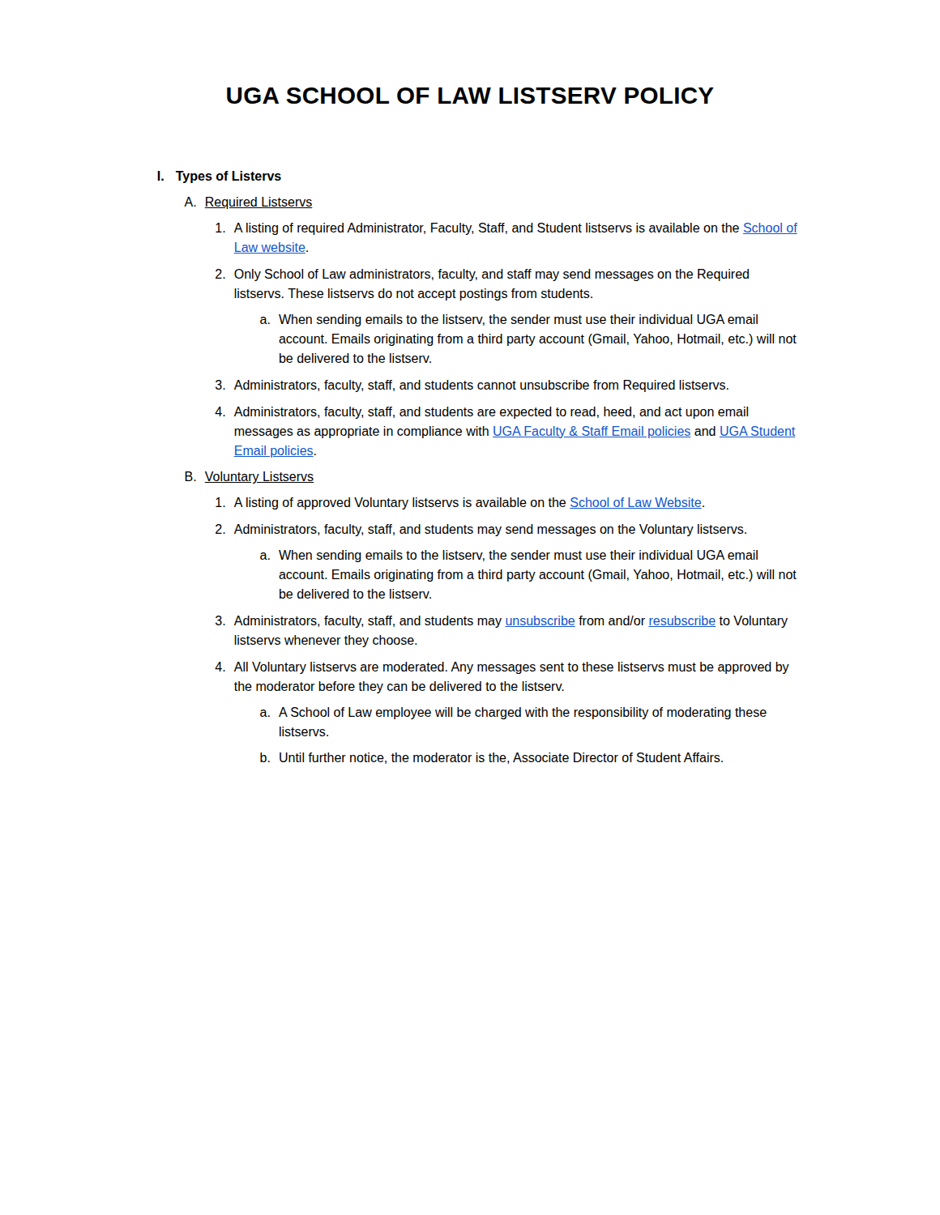UGA SCHOOL OF LAW LISTSERV POLICY
Types of Listervs
Required Listservs
A listing of required Administrator, Faculty, Staff, and Student listservs is available on the School of Law website.
Only School of Law administrators, faculty, and staff may send messages on the Required listservs. These listservs do not accept postings from students.
When sending emails to the listserv, the sender must use their individual UGA email account. Emails originating from a third party account (Gmail, Yahoo, Hotmail, etc.) will not be delivered to the listserv.
Administrators, faculty, staff, and students cannot unsubscribe from Required listservs.
Administrators, faculty, staff, and students are expected to read, heed, and act upon email messages as appropriate in compliance with UGA Faculty & Staff Email policies and UGA Student Email policies.
Voluntary Listservs
A listing of approved Voluntary listservs is available on the School of Law Website.
Administrators, faculty, staff, and students may send messages on the Voluntary listservs.
When sending emails to the listserv, the sender must use their individual UGA email account. Emails originating from a third party account (Gmail, Yahoo, Hotmail, etc.) will not be delivered to the listserv.
Administrators, faculty, staff, and students may unsubscribe from and/or resubscribe to Voluntary listservs whenever they choose.
All Voluntary listservs are moderated. Any messages sent to these listservs must be approved by the moderator before they can be delivered to the listserv.
A School of Law employee will be charged with the responsibility of moderating these listservs.
Until further notice, the moderator is the, Associate Director of Student Affairs.